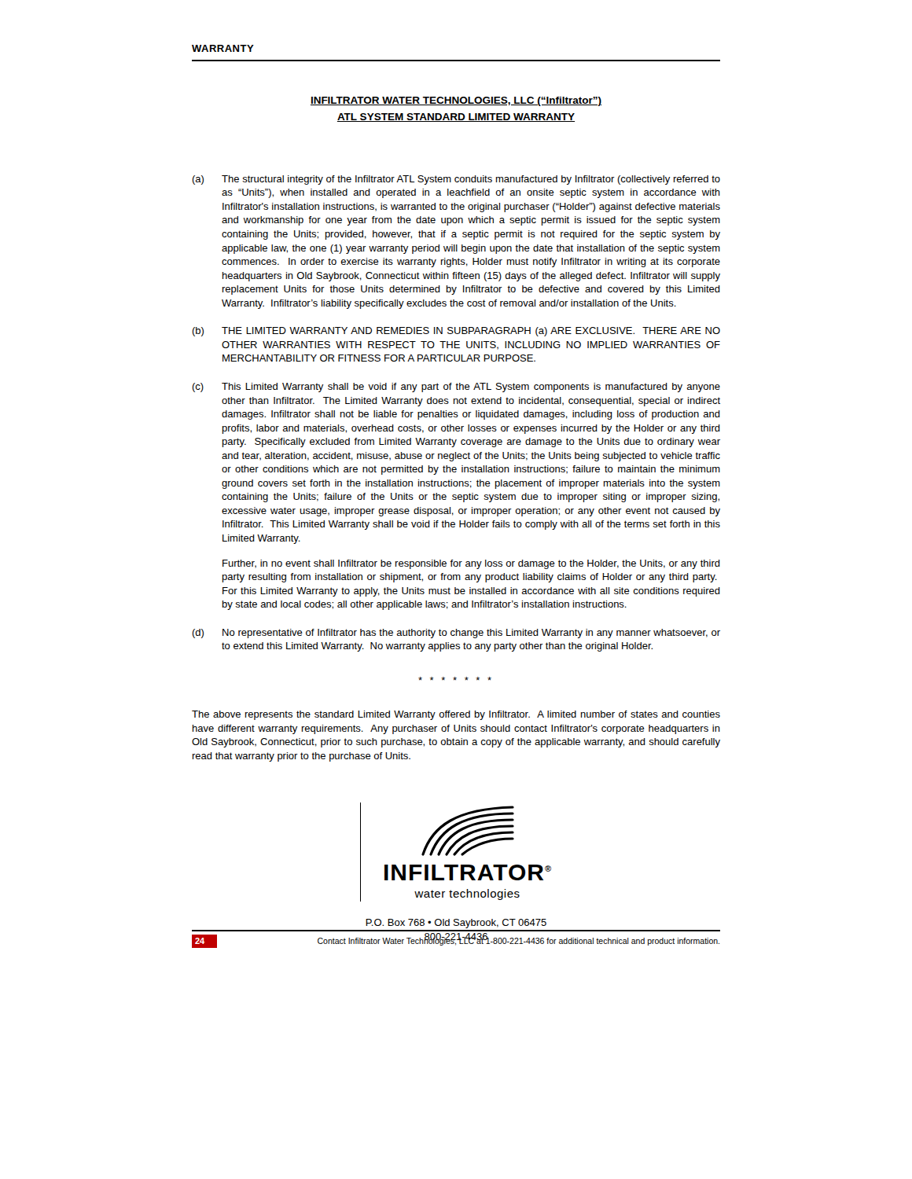WARRANTY
INFILTRATOR WATER TECHNOLOGIES, LLC (“Infiltrator”)
ATL SYSTEM STANDARD LIMITED WARRANTY
(a) The structural integrity of the Infiltrator ATL System conduits manufactured by Infiltrator (collectively referred to as “Units”), when installed and operated in a leachfield of an onsite septic system in accordance with Infiltrator's installation instructions, is warranted to the original purchaser (“Holder”) against defective materials and workmanship for one year from the date upon which a septic permit is issued for the septic system containing the Units; provided, however, that if a septic permit is not required for the septic system by applicable law, the one (1) year warranty period will begin upon the date that installation of the septic system commences. In order to exercise its warranty rights, Holder must notify Infiltrator in writing at its corporate headquarters in Old Saybrook, Connecticut within fifteen (15) days of the alleged defect. Infiltrator will supply replacement Units for those Units determined by Infiltrator to be defective and covered by this Limited Warranty. Infiltrator’s liability specifically excludes the cost of removal and/or installation of the Units.
(b) THE LIMITED WARRANTY AND REMEDIES IN SUBPARAGRAPH (a) ARE EXCLUSIVE. THERE ARE NO OTHER WARRANTIES WITH RESPECT TO THE UNITS, INCLUDING NO IMPLIED WARRANTIES OF MERCHANTABILITY OR FITNESS FOR A PARTICULAR PURPOSE.
(c)
This Limited Warranty shall be void if any part of the ATL System components is manufactured by anyone other than Infiltrator. The Limited Warranty does not extend to incidental, consequential, special or indirect damages. Infiltrator shall not be liable for penalties or liquidated damages, including loss of production and profits, labor and materials, overhead costs, or other losses or expenses incurred by the Holder or any third party. Specifically excluded from Limited Warranty coverage are damage to the Units due to ordinary wear and tear, alteration, accident, misuse, abuse or neglect of the Units; the Units being subjected to vehicle traffic or other conditions which are not permitted by the installation instructions; failure to maintain the minimum ground covers set forth in the installation instructions; the placement of improper materials into the system containing the Units; failure of the Units or the septic system due to improper siting or improper sizing, excessive water usage, improper grease disposal, or improper operation; or any other event not caused by Infiltrator. This Limited Warranty shall be void if the Holder fails to comply with all of the terms set forth in this Limited Warranty.
Further, in no event shall Infiltrator be responsible for any loss or damage to the Holder, the Units, or any third party resulting from installation or shipment, or from any product liability claims of Holder or any third party. For this Limited Warranty to apply, the Units must be installed in accordance with all site conditions required by state and local codes; all other applicable laws; and Infiltrator’s installation instructions.
(d) No representative of Infiltrator has the authority to change this Limited Warranty in any manner whatsoever, or to extend this Limited Warranty. No warranty applies to any party other than the original Holder.
* * * * * * *
The above represents the standard Limited Warranty offered by Infiltrator. A limited number of states and counties have different warranty requirements. Any purchaser of Units should contact Infiltrator's corporate headquarters in Old Saybrook, Connecticut, prior to such purchase, to obtain a copy of the applicable warranty, and should carefully read that warranty prior to the purchase of Units.
INFILTRATOR®
water technologies
P.O. Box 768 • Old Saybrook, CT 06475
800-221-4436
24 Contact Infiltrator Water Technologies, LLC at 1-800-221-4436 for additional technical and product information.